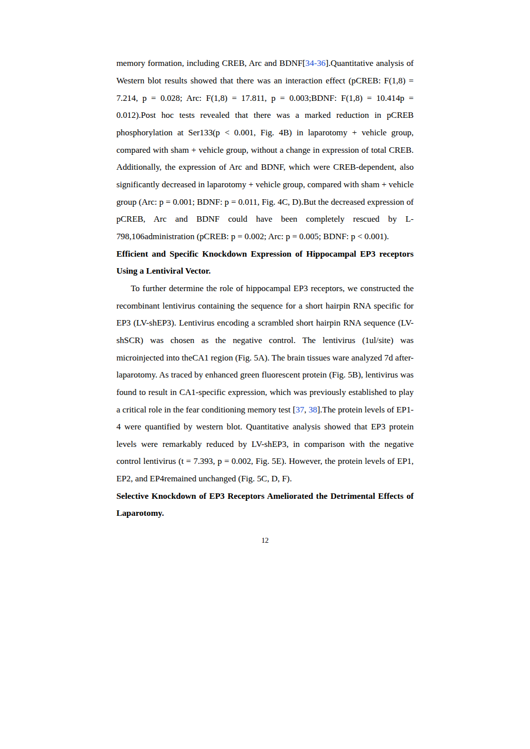memory formation, including CREB, Arc and BDNF[34-36].Quantitative analysis of Western blot results showed that there was an interaction effect (pCREB: F(1,8) = 7.214, p = 0.028; Arc: F(1,8) = 17.811, p = 0.003;BDNF: F(1,8) = 10.414p = 0.012).Post hoc tests revealed that there was a marked reduction in pCREB phosphorylation at Ser133(p < 0.001, Fig. 4B) in laparotomy + vehicle group, compared with sham + vehicle group, without a change in expression of total CREB. Additionally, the expression of Arc and BDNF, which were CREB-dependent, also significantly decreased in laparotomy + vehicle group, compared with sham + vehicle group (Arc: p = 0.001; BDNF: p = 0.011, Fig. 4C, D).But the decreased expression of pCREB, Arc and BDNF could have been completely rescued by L-798,106administration (pCREB: p = 0.002; Arc: p = 0.005; BDNF: p < 0.001).
Efficient and Specific Knockdown Expression of Hippocampal EP3 receptors Using a Lentiviral Vector.
To further determine the role of hippocampal EP3 receptors, we constructed the recombinant lentivirus containing the sequence for a short hairpin RNA specific for EP3 (LV-shEP3). Lentivirus encoding a scrambled short hairpin RNA sequence (LV-shSCR) was chosen as the negative control. The lentivirus (1ul/site) was microinjected into theCA1 region (Fig. 5A). The brain tissues ware analyzed 7d after-laparotomy. As traced by enhanced green fluorescent protein (Fig. 5B), lentivirus was found to result in CA1-specific expression, which was previously established to play a critical role in the fear conditioning memory test [37, 38].The protein levels of EP1-4 were quantified by western blot. Quantitative analysis showed that EP3 protein levels were remarkably reduced by LV-shEP3, in comparison with the negative control lentivirus (t = 7.393, p = 0.002, Fig. 5E). However, the protein levels of EP1, EP2, and EP4remained unchanged (Fig. 5C, D, F).
Selective Knockdown of EP3 Receptors Ameliorated the Detrimental Effects of Laparotomy.
12